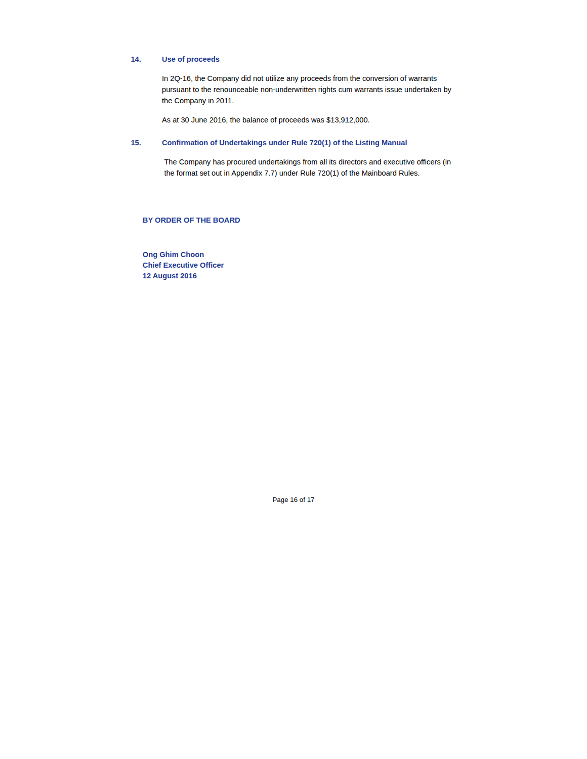14.
Use of proceeds
In 2Q-16, the Company did not utilize any proceeds from the conversion of warrants pursuant to the renounceable non-underwritten rights cum warrants issue undertaken by the Company in 2011.
As at 30 June 2016, the balance of proceeds was $13,912,000.
15.
Confirmation of Undertakings under Rule 720(1) of the Listing Manual
The Company has procured undertakings from all its directors and executive officers (in the format set out in Appendix 7.7) under Rule 720(1) of the Mainboard Rules.
BY ORDER OF THE BOARD
Ong Ghim Choon
Chief Executive Officer
12 August 2016
Page 16 of 17